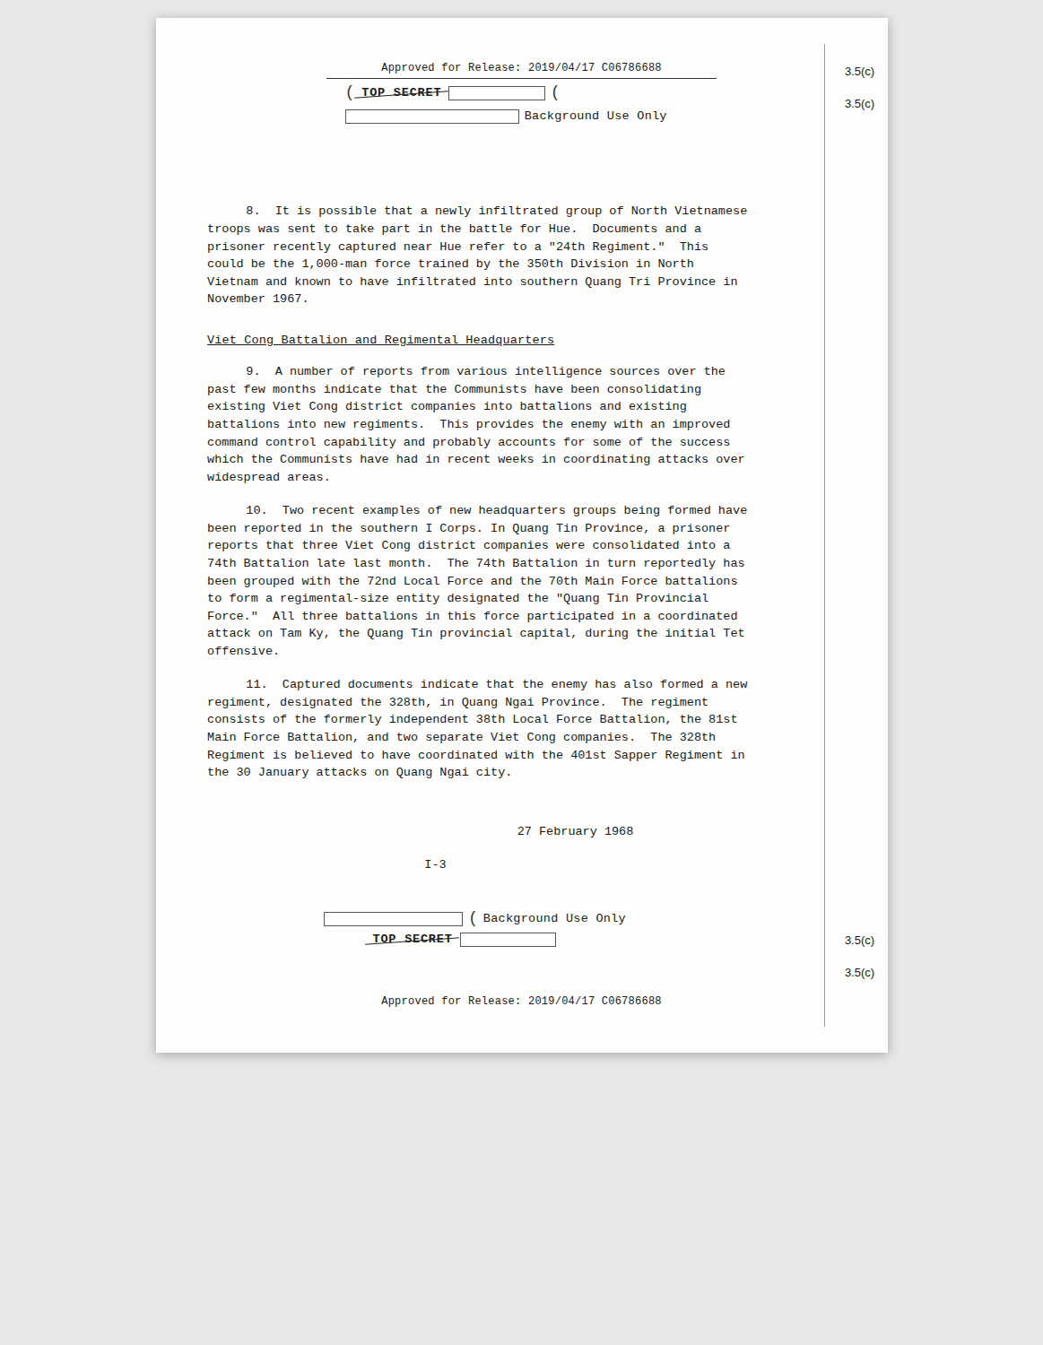Approved for Release: 2019/04/17 C06786688
3.5(c)
3.5(c)
( TOP SECRET (
Background Use Only
8. It is possible that a newly infiltrated group of North Vietnamese troops was sent to take part in the battle for Hue. Documents and a prisoner recently captured near Hue refer to a "24th Regiment." This could be the 1,000-man force trained by the 350th Division in North Vietnam and known to have infiltrated into southern Quang Tri Province in November 1967.
Viet Cong Battalion and Regimental Headquarters
9. A number of reports from various intelligence sources over the past few months indicate that the Communists have been consolidating existing Viet Cong district companies into battalions and existing battalions into new regiments. This provides the enemy with an improved command control capability and probably accounts for some of the success which the Communists have had in recent weeks in coordinating attacks over widespread areas.
10. Two recent examples of new headquarters groups being formed have been reported in the southern I Corps. In Quang Tin Province, a prisoner reports that three Viet Cong district companies were consolidated into a 74th Battalion late last month. The 74th Battalion in turn reportedly has been grouped with the 72nd Local Force and the 70th Main Force battalions to form a regimental-size entity designated the "Quang Tin Provincial Force." All three battalions in this force participated in a coordinated attack on Tam Ky, the Quang Tin provincial capital, during the initial Tet offensive.
11. Captured documents indicate that the enemy has also formed a new regiment, designated the 328th, in Quang Ngai Province. The regiment consists of the formerly independent 38th Local Force Battalion, the 81st Main Force Battalion, and two separate Viet Cong companies. The 328th Regiment is believed to have coordinated with the 401st Sapper Regiment in the 30 January attacks on Quang Ngai city.
27 February 1968
I-3
( Background Use Only
TOP SECRET
3.5(c)
3.5(c)
Approved for Release: 2019/04/17 C06786688